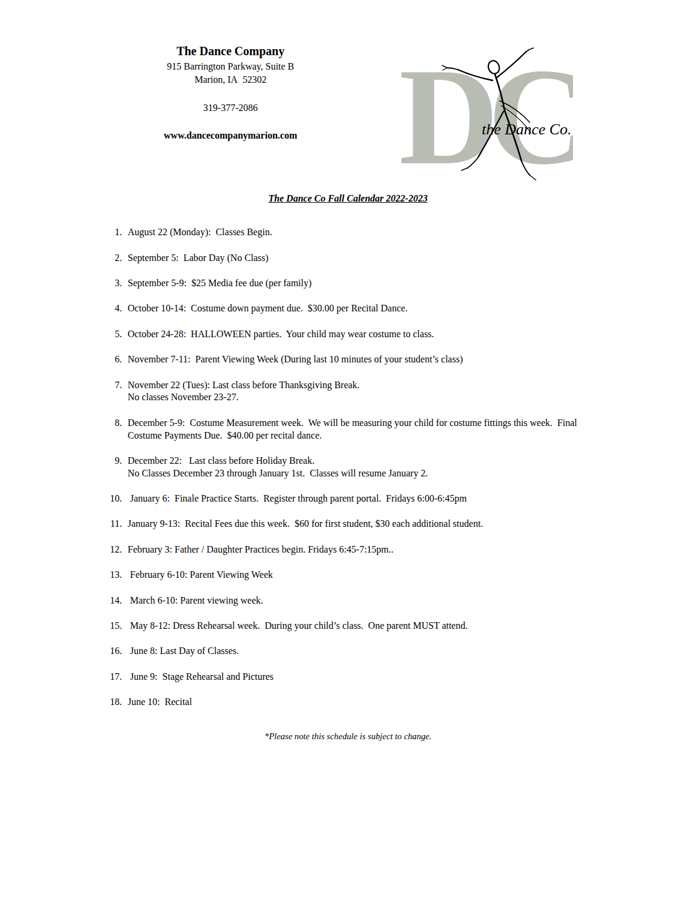The Dance Company
915 Barrington Parkway, Suite B
Marion, IA 52302
319-377-2086
www.dancecompanymarion.com
DC the Dance Co.
The Dance Co Fall Calendar 2022-2023
August 22 (Monday): Classes Begin.
September 5: Labor Day (No Class)
September 5-9: $25 Media fee due (per family)
October 10-14: Costume down payment due. $30.00 per Recital Dance.
October 24-28: HALLOWEEN parties. Your child may wear costume to class.
November 7-11: Parent Viewing Week (During last 10 minutes of your student’s class)
November 22 (Tues): Last class before Thanksgiving Break.
No classes November 23-27.
December 5-9: Costume Measurement week. We will be measuring your child for costume fittings this week. Final Costume Payments Due. $40.00 per recital dance.
December 22: Last class before Holiday Break.
No Classes December 23 through January 1st. Classes will resume January 2.
January 6: Finale Practice Starts. Register through parent portal. Fridays 6:00-6:45pm
January 9-13: Recital Fees due this week. $60 for first student, $30 each additional student.
February 3: Father / Daughter Practices begin. Fridays 6:45-7:15pm..
February 6-10: Parent Viewing Week
March 6-10: Parent viewing week.
May 8-12: Dress Rehearsal week. During your child’s class. One parent MUST attend.
June 8: Last Day of Classes.
June 9: Stage Rehearsal and Pictures
June 10: Recital
*Please note this schedule is subject to change.